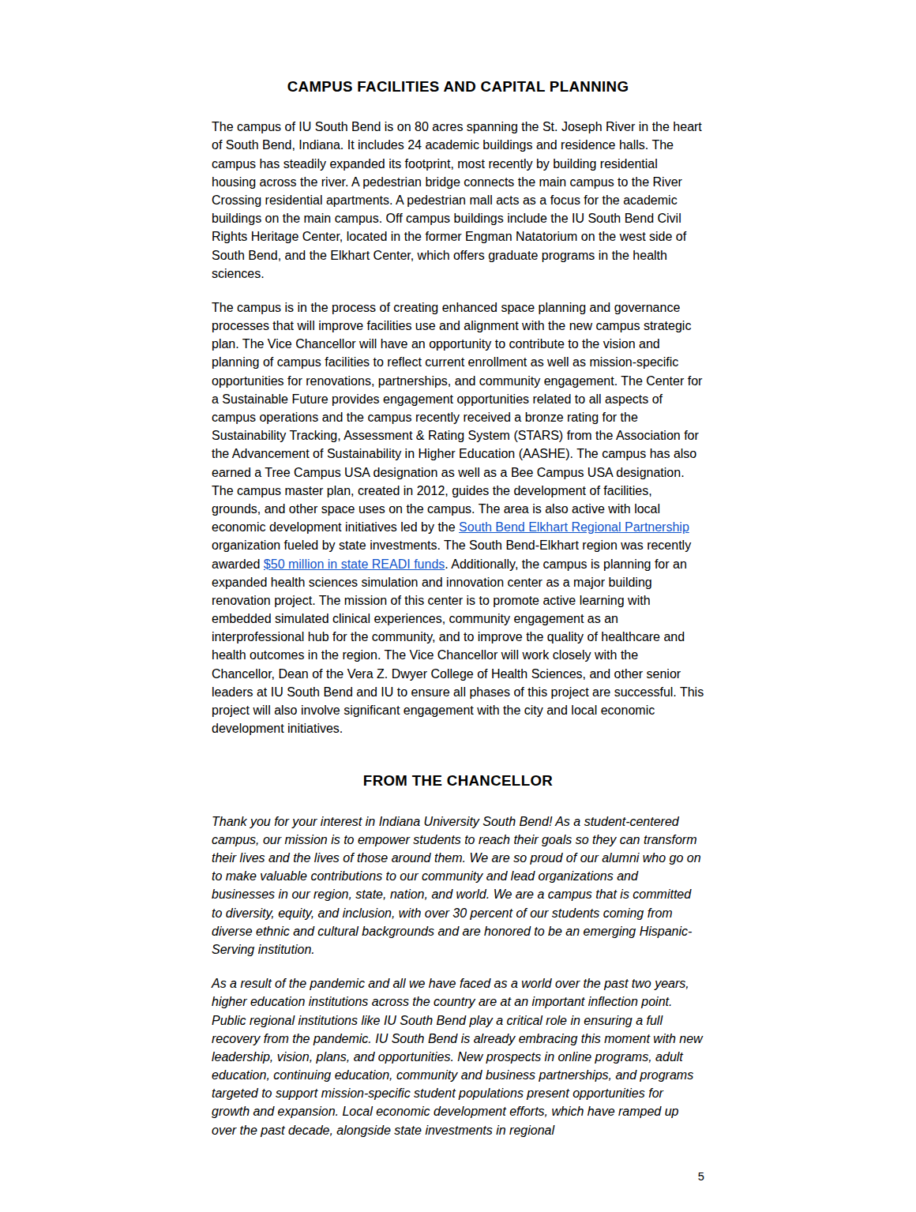Campus Facilities and Capital Planning
The campus of IU South Bend is on 80 acres spanning the St. Joseph River in the heart of South Bend, Indiana. It includes 24 academic buildings and residence halls. The campus has steadily expanded its footprint, most recently by building residential housing across the river. A pedestrian bridge connects the main campus to the River Crossing residential apartments. A pedestrian mall acts as a focus for the academic buildings on the main campus. Off campus buildings include the IU South Bend Civil Rights Heritage Center, located in the former Engman Natatorium on the west side of South Bend, and the Elkhart Center, which offers graduate programs in the health sciences.
The campus is in the process of creating enhanced space planning and governance processes that will improve facilities use and alignment with the new campus strategic plan. The Vice Chancellor will have an opportunity to contribute to the vision and planning of campus facilities to reflect current enrollment as well as mission-specific opportunities for renovations, partnerships, and community engagement. The Center for a Sustainable Future provides engagement opportunities related to all aspects of campus operations and the campus recently received a bronze rating for the Sustainability Tracking, Assessment & Rating System (STARS) from the Association for the Advancement of Sustainability in Higher Education (AASHE). The campus has also earned a Tree Campus USA designation as well as a Bee Campus USA designation. The campus master plan, created in 2012, guides the development of facilities, grounds, and other space uses on the campus. The area is also active with local economic development initiatives led by the South Bend Elkhart Regional Partnership organization fueled by state investments. The South Bend-Elkhart region was recently awarded $50 million in state READI funds. Additionally, the campus is planning for an expanded health sciences simulation and innovation center as a major building renovation project. The mission of this center is to promote active learning with embedded simulated clinical experiences, community engagement as an interprofessional hub for the community, and to improve the quality of healthcare and health outcomes in the region. The Vice Chancellor will work closely with the Chancellor, Dean of the Vera Z. Dwyer College of Health Sciences, and other senior leaders at IU South Bend and IU to ensure all phases of this project are successful. This project will also involve significant engagement with the city and local economic development initiatives.
From the Chancellor
Thank you for your interest in Indiana University South Bend! As a student-centered campus, our mission is to empower students to reach their goals so they can transform their lives and the lives of those around them. We are so proud of our alumni who go on to make valuable contributions to our community and lead organizations and businesses in our region, state, nation, and world. We are a campus that is committed to diversity, equity, and inclusion, with over 30 percent of our students coming from diverse ethnic and cultural backgrounds and are honored to be an emerging Hispanic-Serving institution.
As a result of the pandemic and all we have faced as a world over the past two years, higher education institutions across the country are at an important inflection point. Public regional institutions like IU South Bend play a critical role in ensuring a full recovery from the pandemic. IU South Bend is already embracing this moment with new leadership, vision, plans, and opportunities. New prospects in online programs, adult education, continuing education, community and business partnerships, and programs targeted to support mission-specific student populations present opportunities for growth and expansion. Local economic development efforts, which have ramped up over the past decade, alongside state investments in regional
5